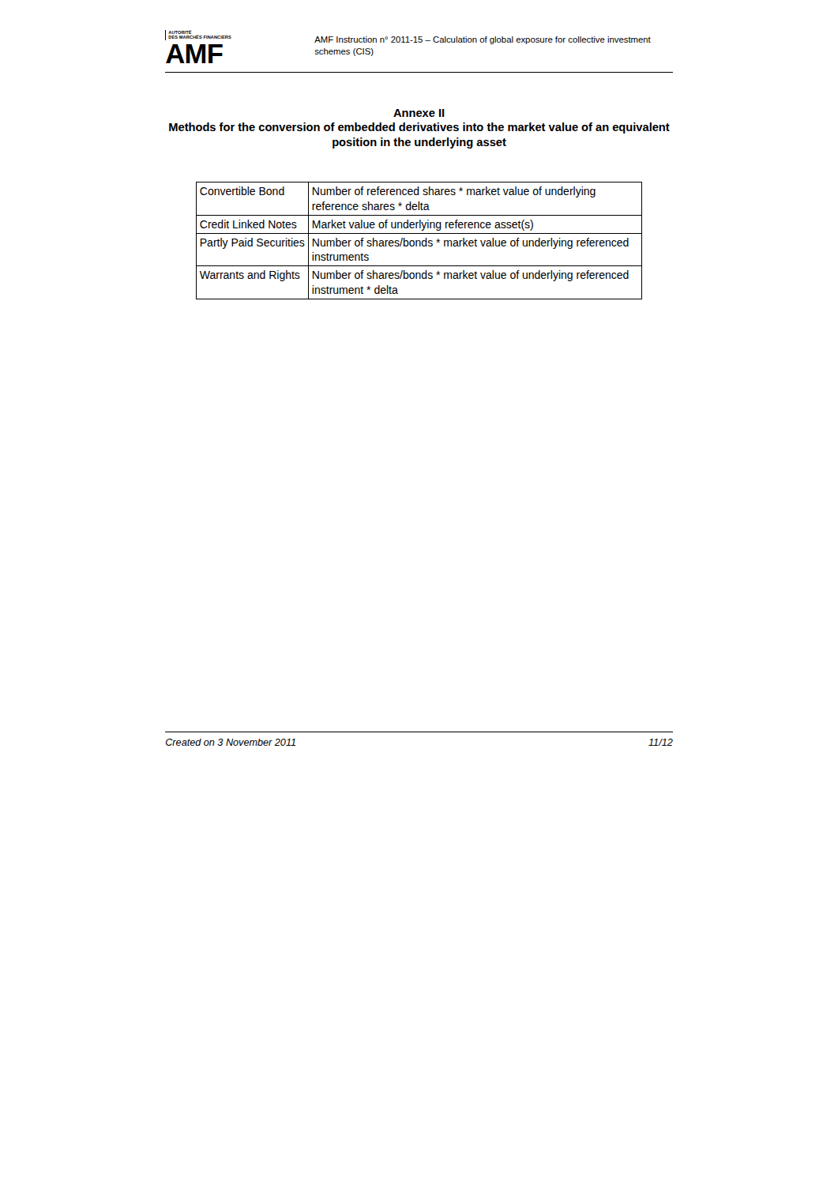AUTORITÉ
DES MARCHÉS FINANCIERS
AMF
AMF Instruction n° 2011-15 – Calculation of global exposure for collective investment schemes (CIS)
Annexe II
Methods for the conversion of embedded derivatives into the market value of an equivalent
position in the underlying asset
| Convertible Bond | Number of referenced shares * market value of underlying reference shares * delta |
| Credit Linked Notes | Market value of underlying reference asset(s) |
| Partly Paid Securities | Number of shares/bonds * market value of underlying referenced instruments |
| Warrants and Rights | Number of shares/bonds * market value of underlying referenced instrument * delta |
Created on 3 November 2011 11/12